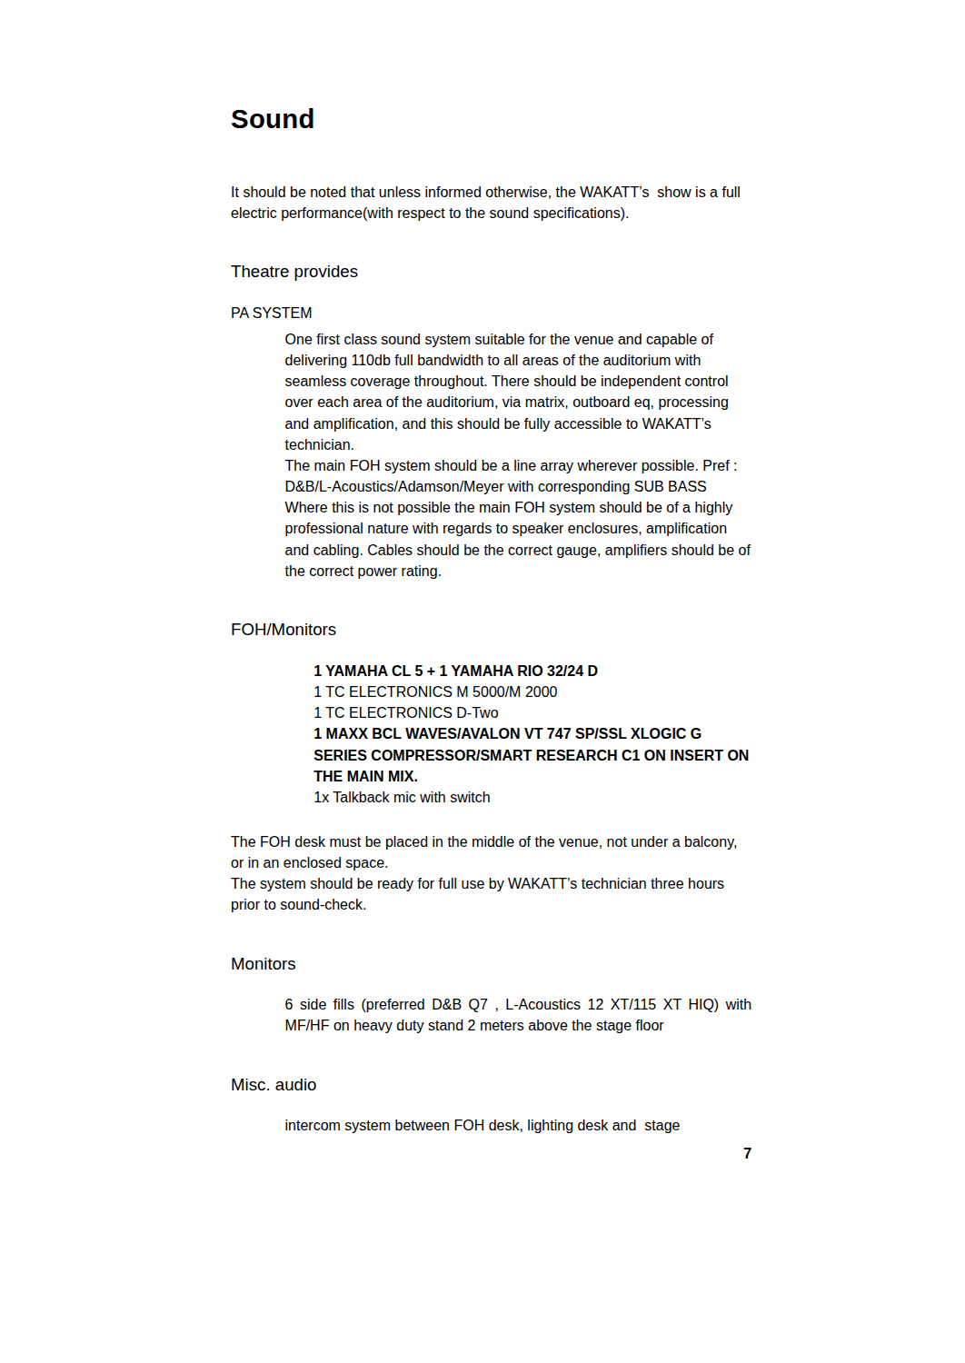Sound
It should be noted that unless informed otherwise, the WAKATT’s show is a full electric performance(with respect to the sound specifications).
Theatre provides
PA SYSTEM
One first class sound system suitable for the venue and capable of delivering 110db full bandwidth to all areas of the auditorium with seamless coverage throughout. There should be independent control over each area of the auditorium, via matrix, outboard eq, processing and amplification, and this should be fully accessible to WAKATT’s technician.
The main FOH system should be a line array wherever possible. Pref : D&B/L-Acoustics/Adamson/Meyer with corresponding SUB BASS
Where this is not possible the main FOH system should be of a highly professional nature with regards to speaker enclosures, amplification and cabling. Cables should be the correct gauge, amplifiers should be of the correct power rating.
FOH/Monitors
1 YAMAHA CL 5 + 1 YAMAHA RIO 32/24 D
1 TC ELECTRONICS M 5000/M 2000
1 TC ELECTRONICS D-Two
1 MAXX BCL WAVES/AVALON VT 747 SP/SSL XLOGIC G SERIES COMPRESSOR/SMART RESEARCH C1 ON INSERT ON THE MAIN MIX.
1x Talkback mic with switch
The FOH desk must be placed in the middle of the venue, not under a balcony, or in an enclosed space.
The system should be ready for full use by WAKATT’s technician three hours prior to sound-check.
Monitors
6 side fills (preferred D&B Q7 , L-Acoustics 12 XT/115 XT HIQ) with MF/HF on heavy duty stand 2 meters above the stage floor
Misc. audio
intercom system between FOH desk, lighting desk and stage
7